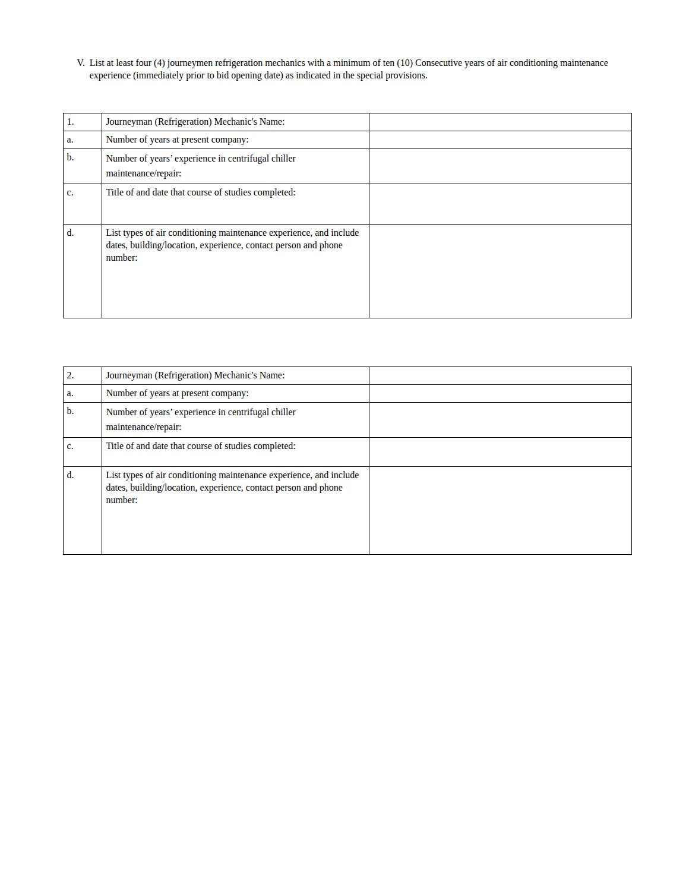V. List at least four (4) journeymen refrigeration mechanics with a minimum of ten (10) Consecutive years of air conditioning maintenance experience (immediately prior to bid opening date) as indicated in the special provisions.
| 1. | Journeyman (Refrigeration) Mechanic's Name: | |
| a. | Number of years at present company: | |
| b. | Number of years’ experience in centrifugal chiller maintenance/repair: | |
| c. | Title of and date that course of studies completed: | |
| d. | List types of air conditioning maintenance experience, and include dates, building/location, experience, contact person and phone number: | |
| 2. | Journeyman (Refrigeration) Mechanic's Name: | |
| a. | Number of years at present company: | |
| b. | Number of years’ experience in centrifugal chiller maintenance/repair: | |
| c. | Title of and date that course of studies completed: | |
| d. | List types of air conditioning maintenance experience, and include dates, building/location, experience, contact person and phone number: | |